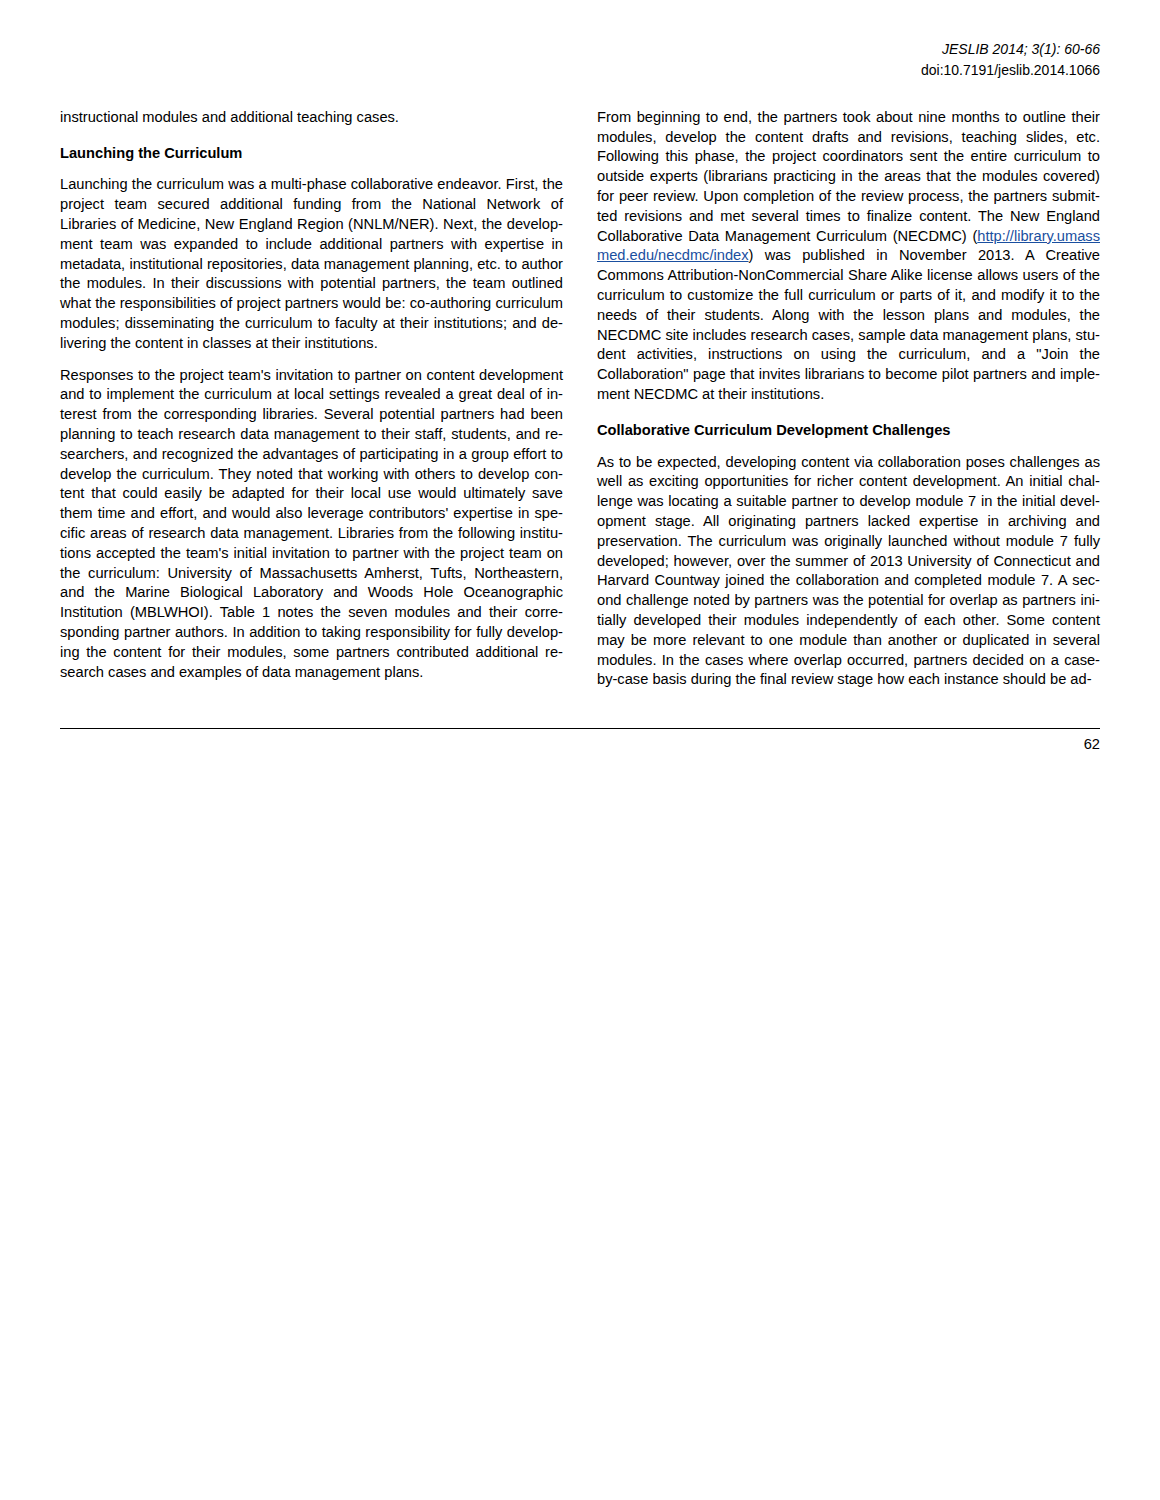JESLIB 2014; 3(1): 60-66
doi:10.7191/jeslib.2014.1066
instructional modules and additional teaching cases.
Launching the Curriculum
Launching the curriculum was a multi-phase collaborative endeavor. First, the project team secured additional funding from the National Network of Libraries of Medicine, New England Region (NNLM/NER). Next, the development team was expanded to include additional partners with expertise in metadata, institutional repositories, data management planning, etc. to author the modules. In their discussions with potential partners, the team outlined what the responsibilities of project partners would be: co-authoring curriculum modules; disseminating the curriculum to faculty at their institutions; and delivering the content in classes at their institutions.
Responses to the project team's invitation to partner on content development and to implement the curriculum at local settings revealed a great deal of interest from the corresponding libraries. Several potential partners had been planning to teach research data management to their staff, students, and researchers, and recognized the advantages of participating in a group effort to develop the curriculum. They noted that working with others to develop content that could easily be adapted for their local use would ultimately save them time and effort, and would also leverage contributors' expertise in specific areas of research data management. Libraries from the following institutions accepted the team's initial invitation to partner with the project team on the curriculum: University of Massachusetts Amherst, Tufts, Northeastern, and the Marine Biological Laboratory and Woods Hole Oceanographic Institution (MBLWHOI). Table 1 notes the seven modules and their corresponding partner authors. In addition to taking responsibility for fully developing the content for their modules, some partners contributed additional research cases and examples of data management plans.
From beginning to end, the partners took about nine months to outline their modules, develop the content drafts and revisions, teaching slides, etc. Following this phase, the project coordinators sent the entire curriculum to outside experts (librarians practicing in the areas that the modules covered) for peer review. Upon completion of the review process, the partners submitted revisions and met several times to finalize content. The New England Collaborative Data Management Curriculum (NECDMC) (http://library.umassmed.edu/necdmc/index) was published in November 2013. A Creative Commons Attribution-NonCommercial Share Alike license allows users of the curriculum to customize the full curriculum or parts of it, and modify it to the needs of their students. Along with the lesson plans and modules, the NECDMC site includes research cases, sample data management plans, student activities, instructions on using the curriculum, and a "Join the Collaboration" page that invites librarians to become pilot partners and implement NECDMC at their institutions.
Collaborative Curriculum Development Challenges
As to be expected, developing content via collaboration poses challenges as well as exciting opportunities for richer content development. An initial challenge was locating a suitable partner to develop module 7 in the initial development stage. All originating partners lacked expertise in archiving and preservation. The curriculum was originally launched without module 7 fully developed; however, over the summer of 2013 University of Connecticut and Harvard Countway joined the collaboration and completed module 7. A second challenge noted by partners was the potential for overlap as partners initially developed their modules independently of each other. Some content may be more relevant to one module than another or duplicated in several modules. In the cases where overlap occurred, partners decided on a case-by-case basis during the final review stage how each instance should be ad-
62